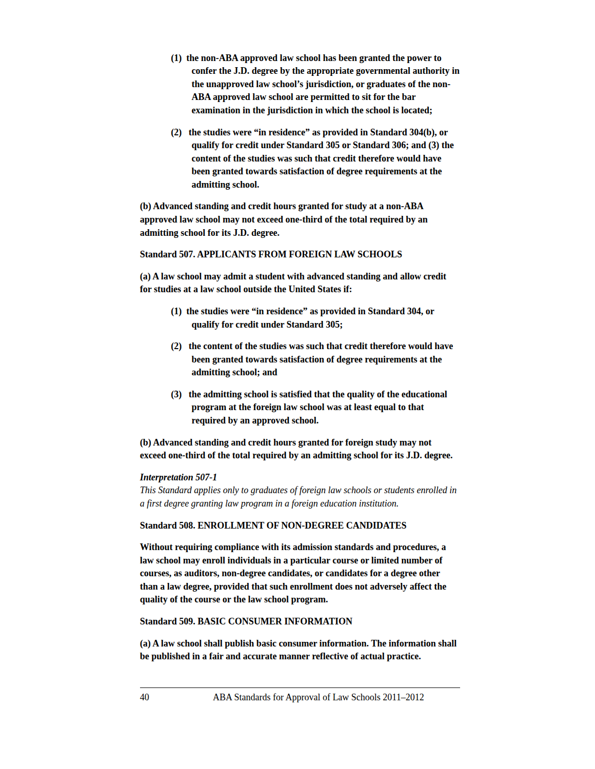(1) the non-ABA approved law school has been granted the power to confer the J.D. degree by the appropriate governmental authority in the unapproved law school’s jurisdiction, or graduates of the non-ABA approved law school are permitted to sit for the bar examination in the jurisdiction in which the school is located;
(2) the studies were “in residence” as provided in Standard 304(b), or qualify for credit under Standard 305 or Standard 306; and (3) the content of the studies was such that credit therefore would have been granted towards satisfaction of degree requirements at the admitting school.
(b) Advanced standing and credit hours granted for study at a non-ABA approved law school may not exceed one-third of the total required by an admitting school for its J.D. degree.
Standard 507. APPLICANTS FROM FOREIGN LAW SCHOOLS
(a) A law school may admit a student with advanced standing and allow credit for studies at a law school outside the United States if:
(1) the studies were “in residence” as provided in Standard 304, or qualify for credit under Standard 305;
(2) the content of the studies was such that credit therefore would have been granted towards satisfaction of degree requirements at the admitting school; and
(3) the admitting school is satisfied that the quality of the educational program at the foreign law school was at least equal to that required by an approved school.
(b) Advanced standing and credit hours granted for foreign study may not exceed one-third of the total required by an admitting school for its J.D. degree.
Interpretation 507-1
This Standard applies only to graduates of foreign law schools or students enrolled in a first degree granting law program in a foreign education institution.
Standard 508. ENROLLMENT OF NON-DEGREE CANDIDATES
Without requiring compliance with its admission standards and procedures, a law school may enroll individuals in a particular course or limited number of courses, as auditors, non-degree candidates, or candidates for a degree other than a law degree, provided that such enrollment does not adversely affect the quality of the course or the law school program.
Standard 509. BASIC CONSUMER INFORMATION
(a) A law school shall publish basic consumer information. The information shall be published in a fair and accurate manner reflective of actual practice.
40
ABA Standards for Approval of Law Schools 2011–2012